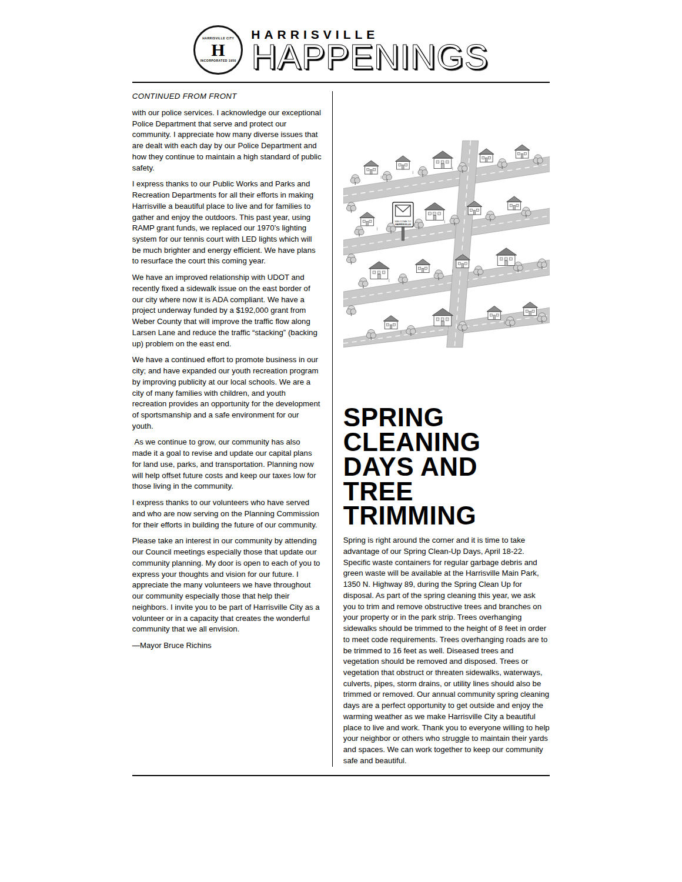HARRISVILLE CITY
H
INCORPORATED 1950
HARRISVILLE
HAPPENINGS
CONTINUED FROM FRONT
with our police services. I acknowledge our exceptional Police Department that serve and protect our community. I appreciate how many diverse issues that are dealt with each day by our Police Department and how they continue to maintain a high standard of public safety.
I express thanks to our Public Works and Parks and Recreation Departments for all their efforts in making Harrisville a beautiful place to live and for families to gather and enjoy the outdoors. This past year, using RAMP grant funds, we replaced our 1970’s lighting system for our tennis court with LED lights which will be much brighter and energy efficient. We have plans to resurface the court this coming year.
We have an improved relationship with UDOT and recently fixed a sidewalk issue on the east border of our city where now it is ADA compliant. We have a project underway funded by a $192,000 grant from Weber County that will improve the traffic flow along Larsen Lane and reduce the traffic “stacking” (backing up) problem on the east end.
We have a continued effort to promote business in our city; and have expanded our youth recreation program by improving publicity at our local schools. We are a city of many families with children, and youth recreation provides an opportunity for the development of sportsmanship and a safe environment for our youth.
As we continue to grow, our community has also made it a goal to revise and update our capital plans for land use, parks, and transportation. Planning now will help offset future costs and keep our taxes low for those living in the community.
I express thanks to our volunteers who have served and who are now serving on the Planning Commission for their efforts in building the future of our community.
Please take an interest in our community by attending our Council meetings especially those that update our community planning. My door is open to each of you to express your thoughts and vision for our future. I appreciate the many volunteers we have throughout our community especially those that help their neighbors. I invite you to be part of Harrisville City as a volunteer or in a capacity that creates the wonderful community that we all envision.
—Mayor Bruce Richins
WELCOME TO HARRISVILLE
Spring Cleaning Days and Tree Trimming
Spring is right around the corner and it is time to take advantage of our Spring Clean-Up Days, April 18-22. Specific waste containers for regular garbage debris and green waste will be available at the Harrisville Main Park, 1350 N. Highway 89, during the Spring Clean Up for disposal. As part of the spring cleaning this year, we ask you to trim and remove obstructive trees and branches on your property or in the park strip. Trees overhanging sidewalks should be trimmed to the height of 8 feet in order to meet code requirements. Trees overhanging roads are to be trimmed to 16 feet as well. Diseased trees and vegetation should be removed and disposed. Trees or vegetation that obstruct or threaten sidewalks, waterways, culverts, pipes, storm drains, or utility lines should also be trimmed or removed. Our annual community spring cleaning days are a perfect opportunity to get outside and enjoy the warming weather as we make Harrisville City a beautiful place to live and work. Thank you to everyone willing to help your neighbor or others who struggle to maintain their yards and spaces. We can work together to keep our community safe and beautiful.